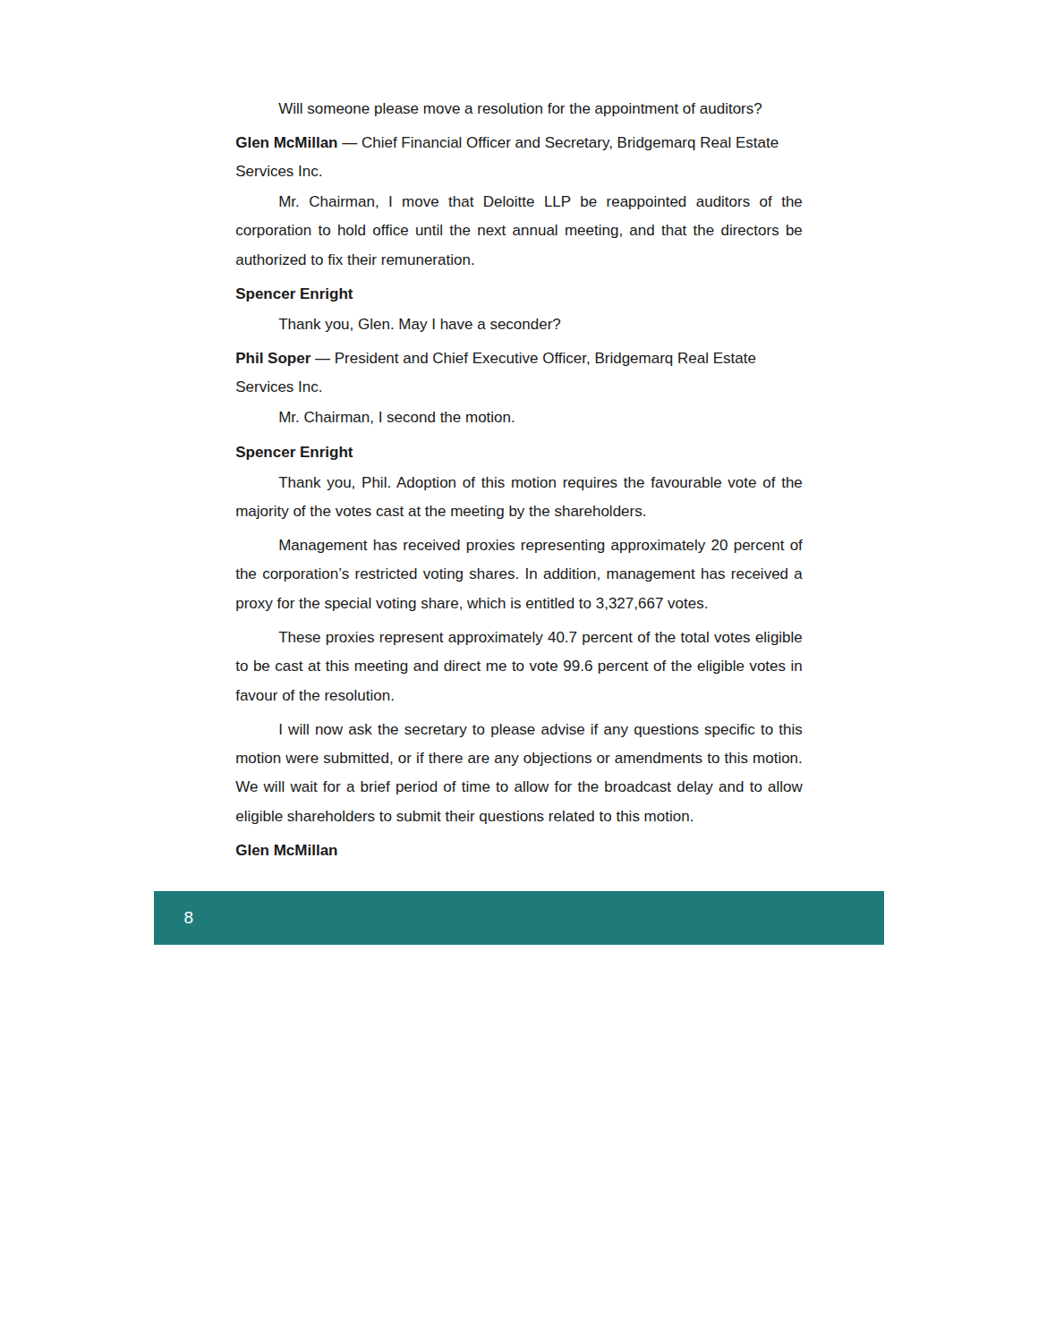Will someone please move a resolution for the appointment of auditors?
Glen McMillan — Chief Financial Officer and Secretary, Bridgemarq Real Estate Services Inc.
Mr. Chairman, I move that Deloitte LLP be reappointed auditors of the corporation to hold office until the next annual meeting, and that the directors be authorized to fix their remuneration.
Spencer Enright
Thank you, Glen. May I have a seconder?
Phil Soper — President and Chief Executive Officer, Bridgemarq Real Estate Services Inc.
Mr. Chairman, I second the motion.
Spencer Enright
Thank you, Phil. Adoption of this motion requires the favourable vote of the majority of the votes cast at the meeting by the shareholders.
Management has received proxies representing approximately 20 percent of the corporation’s restricted voting shares. In addition, management has received a proxy for the special voting share, which is entitled to 3,327,667 votes.
These proxies represent approximately 40.7 percent of the total votes eligible to be cast at this meeting and direct me to vote 99.6 percent of the eligible votes in favour of the resolution.
I will now ask the secretary to please advise if any questions specific to this motion were submitted, or if there are any objections or amendments to this motion. We will wait for a brief period of time to allow for the broadcast delay and to allow eligible shareholders to submit their questions related to this motion.
Glen McMillan
8